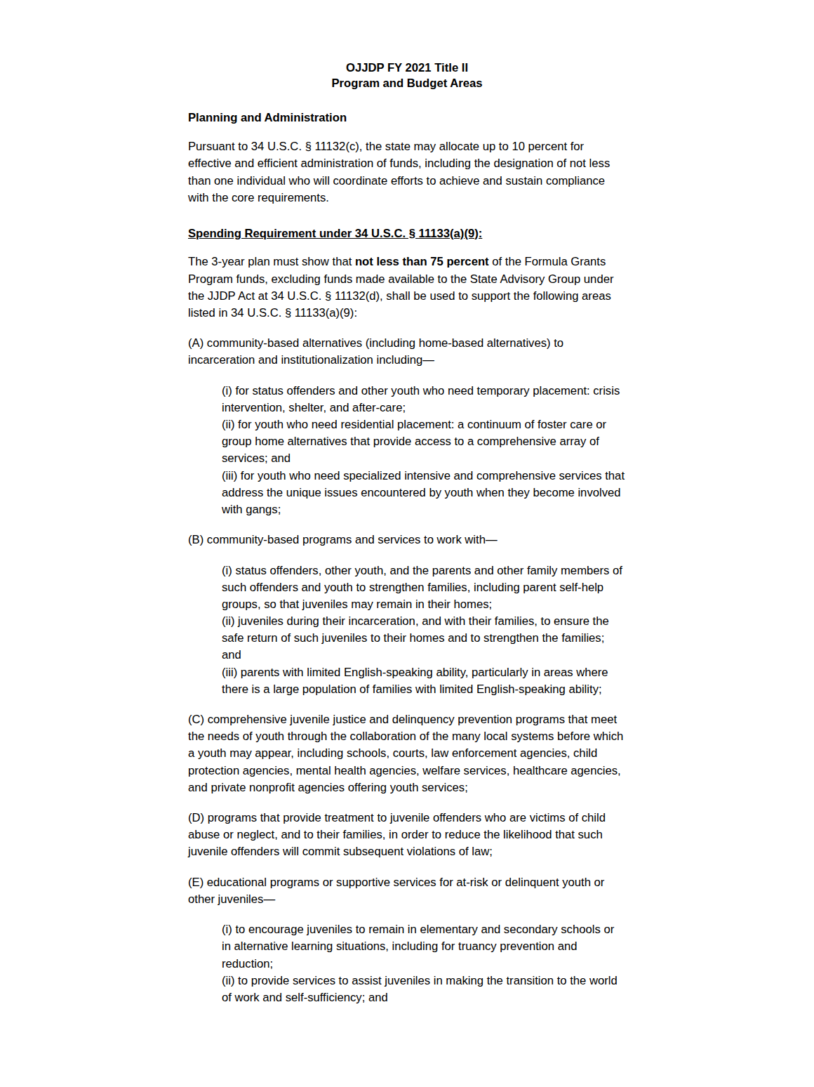OJJDP FY 2021 Title II
Program and Budget Areas
Planning and Administration
Pursuant to 34 U.S.C. § 11132(c), the state may allocate up to 10 percent for effective and efficient administration of funds, including the designation of not less than one individual who will coordinate efforts to achieve and sustain compliance with the core requirements.
Spending Requirement under 34 U.S.C. § 11133(a)(9):
The 3-year plan must show that not less than 75 percent of the Formula Grants Program funds, excluding funds made available to the State Advisory Group under the JJDP Act at 34 U.S.C. § 11132(d), shall be used to support the following areas listed in 34 U.S.C. § 11133(a)(9):
(A) community-based alternatives (including home-based alternatives) to incarceration and institutionalization including—
(i) for status offenders and other youth who need temporary placement: crisis intervention, shelter, and after-care;
(ii) for youth who need residential placement: a continuum of foster care or group home alternatives that provide access to a comprehensive array of services; and
(iii) for youth who need specialized intensive and comprehensive services that address the unique issues encountered by youth when they become involved with gangs;
(B) community-based programs and services to work with—
(i) status offenders, other youth, and the parents and other family members of such offenders and youth to strengthen families, including parent self-help groups, so that juveniles may remain in their homes;
(ii) juveniles during their incarceration, and with their families, to ensure the safe return of such juveniles to their homes and to strengthen the families; and
(iii) parents with limited English-speaking ability, particularly in areas where there is a large population of families with limited English-speaking ability;
(C) comprehensive juvenile justice and delinquency prevention programs that meet the needs of youth through the collaboration of the many local systems before which a youth may appear, including schools, courts, law enforcement agencies, child protection agencies, mental health agencies, welfare services, healthcare agencies, and private nonprofit agencies offering youth services;
(D) programs that provide treatment to juvenile offenders who are victims of child abuse or neglect, and to their families, in order to reduce the likelihood that such juvenile offenders will commit subsequent violations of law;
(E) educational programs or supportive services for at-risk or delinquent youth or other juveniles—
(i) to encourage juveniles to remain in elementary and secondary schools or in alternative learning situations, including for truancy prevention and reduction;
(ii) to provide services to assist juveniles in making the transition to the world of work and self-sufficiency; and